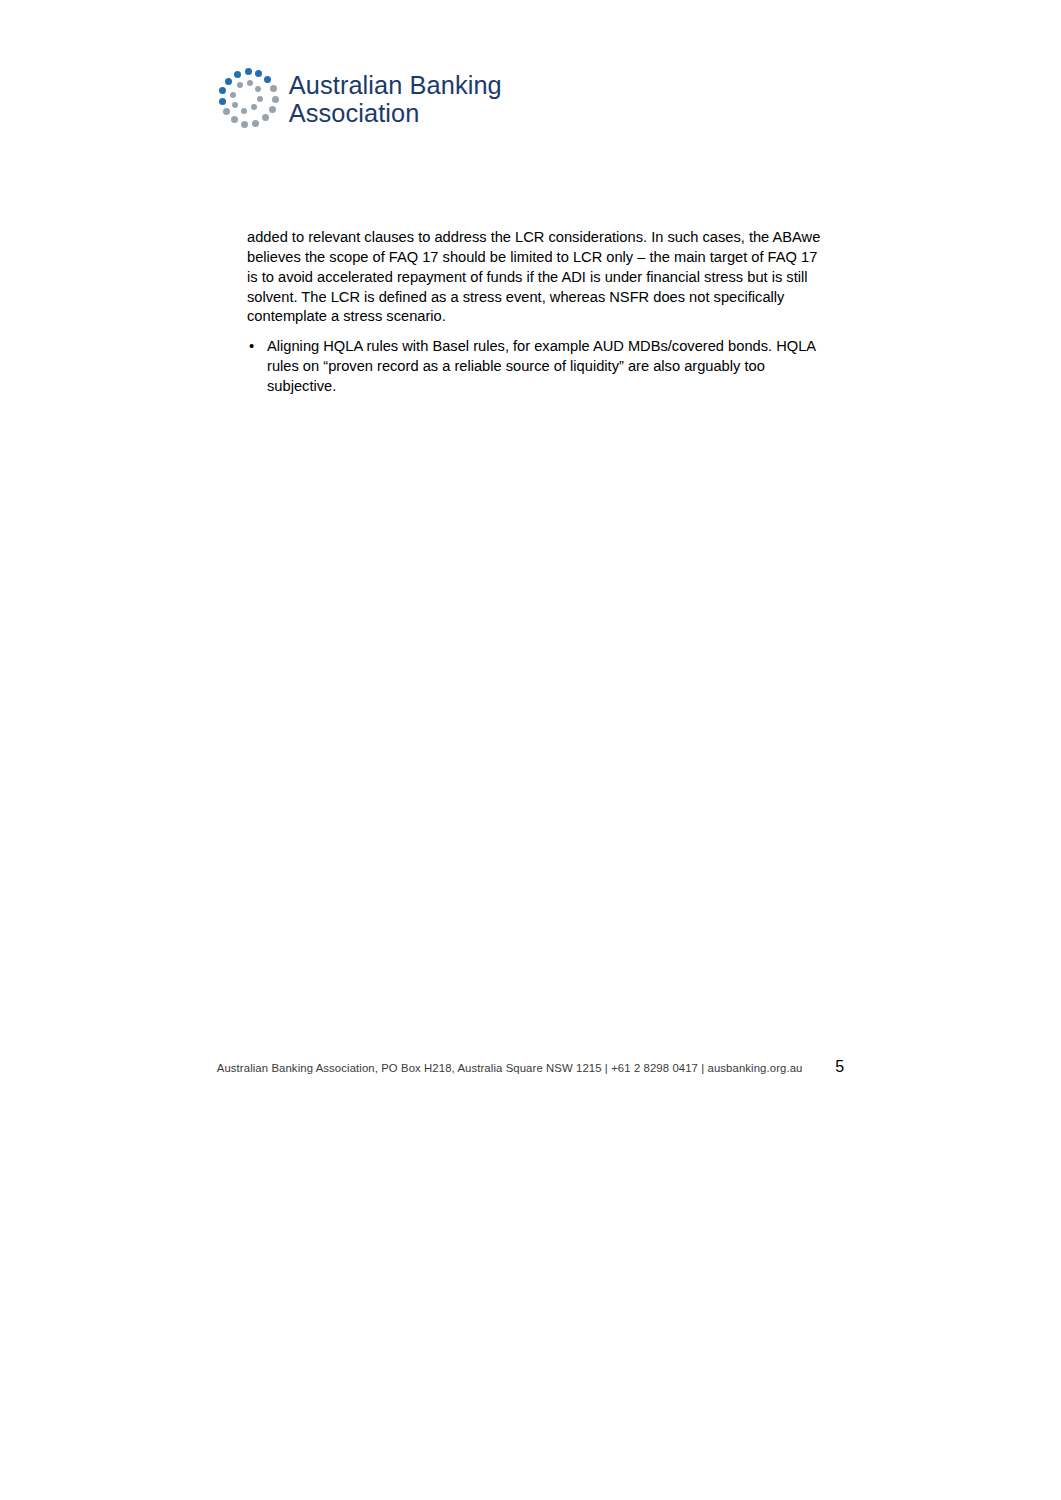Australian Banking
Association
added to relevant clauses to address the LCR considerations. In such cases, the ABAwe believes the scope of FAQ 17 should be limited to LCR only – the main target of FAQ 17 is to avoid accelerated repayment of funds if the ADI is under financial stress but is still solvent. The LCR is defined as a stress event, whereas NSFR does not specifically contemplate a stress scenario.
Aligning HQLA rules with Basel rules, for example AUD MDBs/covered bonds. HQLA rules on “proven record as a reliable source of liquidity” are also arguably too subjective.
Australian Banking Association, PO Box H218, Australia Square NSW 1215 | +61 2 8298 0417 | ausbanking.org.au
5